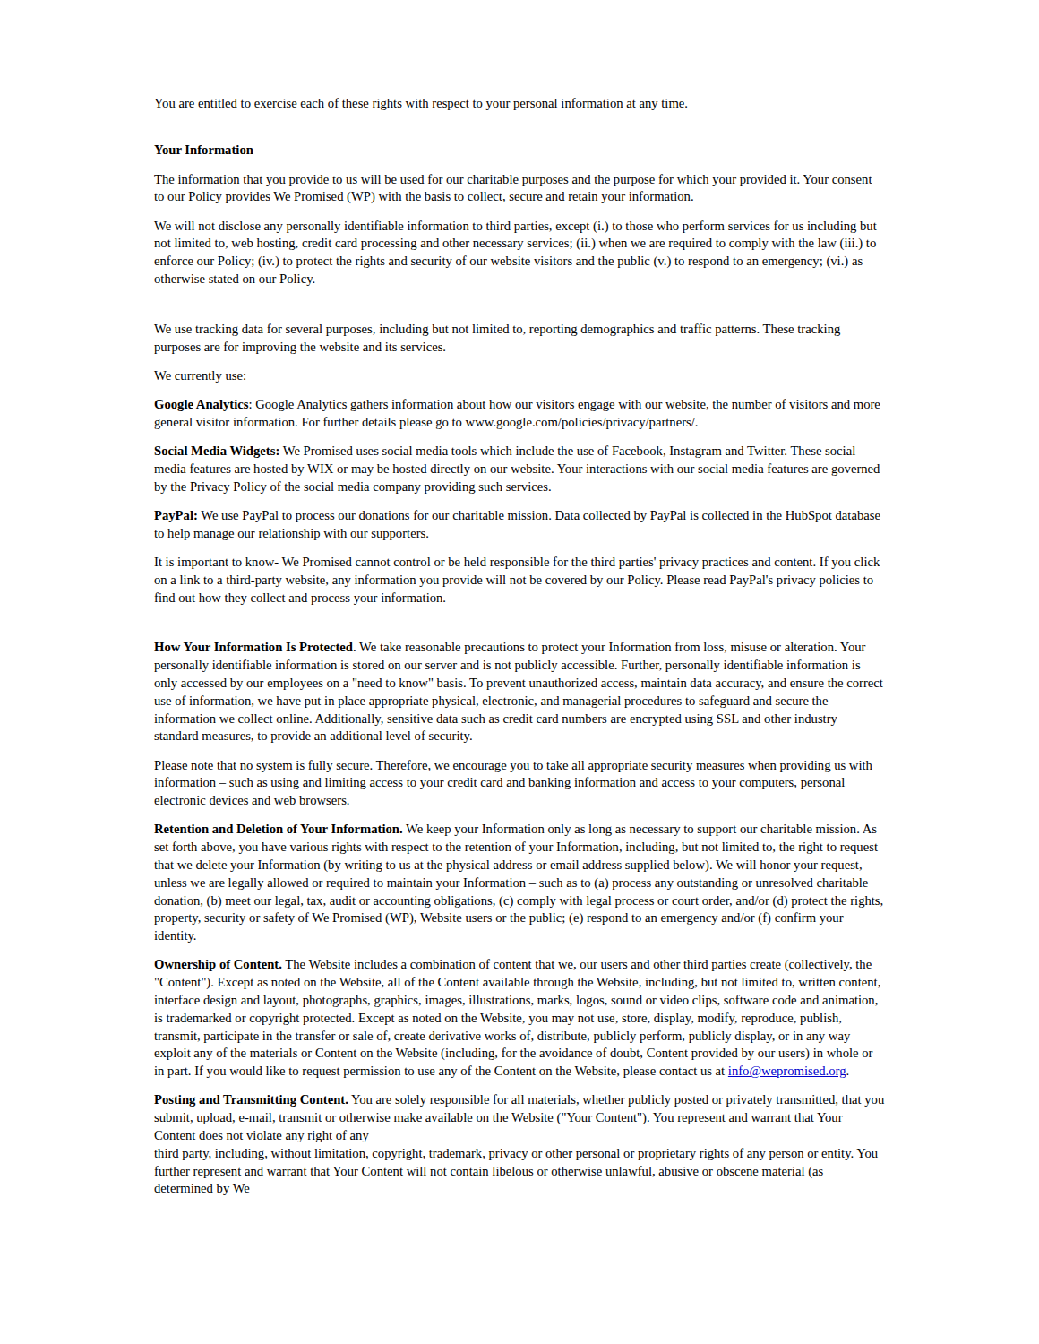You are entitled to exercise each of these rights with respect to your personal information at any time.
Your Information
The information that you provide to us will be used for our charitable purposes and the purpose for which your provided it. Your consent to our Policy provides We Promised (WP) with the basis to collect, secure and retain your information.
We will not disclose any personally identifiable information to third parties, except (i.) to those who perform services for us including but not limited to, web hosting, credit card processing and other necessary services; (ii.) when we are required to comply with the law (iii.) to enforce our Policy; (iv.) to protect the rights and security of our website visitors and the public (v.) to respond to an emergency; (vi.) as otherwise stated on our Policy.
We use tracking data for several purposes, including but not limited to, reporting demographics and traffic patterns. These tracking purposes are for improving the website and its services.
We currently use:
Google Analytics: Google Analytics gathers information about how our visitors engage with our website, the number of visitors and more general visitor information. For further details please go to www.google.com/policies/privacy/partners/.
Social Media Widgets: We Promised uses social media tools which include the use of Facebook, Instagram and Twitter. These social media features are hosted by WIX or may be hosted directly on our website. Your interactions with our social media features are governed by the Privacy Policy of the social media company providing such services.
PayPal: We use PayPal to process our donations for our charitable mission. Data collected by PayPal is collected in the HubSpot database to help manage our relationship with our supporters.
It is important to know- We Promised cannot control or be held responsible for the third parties' privacy practices and content. If you click on a link to a third-party website, any information you provide will not be covered by our Policy. Please read PayPal's privacy policies to find out how they collect and process your information.
How Your Information Is Protected. We take reasonable precautions to protect your Information from loss, misuse or alteration. Your personally identifiable information is stored on our server and is not publicly accessible. Further, personally identifiable information is only accessed by our employees on a "need to know" basis. To prevent unauthorized access, maintain data accuracy, and ensure the correct use of information, we have put in place appropriate physical, electronic, and managerial procedures to safeguard and secure the information we collect online. Additionally, sensitive data such as credit card numbers are encrypted using SSL and other industry standard measures, to provide an additional level of security.
Please note that no system is fully secure. Therefore, we encourage you to take all appropriate security measures when providing us with information – such as using and limiting access to your credit card and banking information and access to your computers, personal electronic devices and web browsers.
Retention and Deletion of Your Information. We keep your Information only as long as necessary to support our charitable mission. As set forth above, you have various rights with respect to the retention of your Information, including, but not limited to, the right to request that we delete your Information (by writing to us at the physical address or email address supplied below). We will honor your request, unless we are legally allowed or required to maintain your Information – such as to (a) process any outstanding or unresolved charitable donation, (b) meet our legal, tax, audit or accounting obligations, (c) comply with legal process or court order, and/or (d) protect the rights, property, security or safety of We Promised (WP), Website users or the public; (e) respond to an emergency and/or (f) confirm your identity.
Ownership of Content. The Website includes a combination of content that we, our users and other third parties create (collectively, the "Content"). Except as noted on the Website, all of the Content available through the Website, including, but not limited to, written content, interface design and layout, photographs, graphics, images, illustrations, marks, logos, sound or video clips, software code and animation, is trademarked or copyright protected. Except as noted on the Website, you may not use, store, display, modify, reproduce, publish, transmit, participate in the transfer or sale of, create derivative works of, distribute, publicly perform, publicly display, or in any way exploit any of the materials or Content on the Website (including, for the avoidance of doubt, Content provided by our users) in whole or in part. If you would like to request permission to use any of the Content on the Website, please contact us at info@wepromised.org.
Posting and Transmitting Content. You are solely responsible for all materials, whether publicly posted or privately transmitted, that you submit, upload, e-mail, transmit or otherwise make available on the Website ("Your Content"). You represent and warrant that Your Content does not violate any right of any
third party, including, without limitation, copyright, trademark, privacy or other personal or proprietary rights of any person or entity. You further represent and warrant that Your Content will not contain libelous or otherwise unlawful, abusive or obscene material (as determined by We